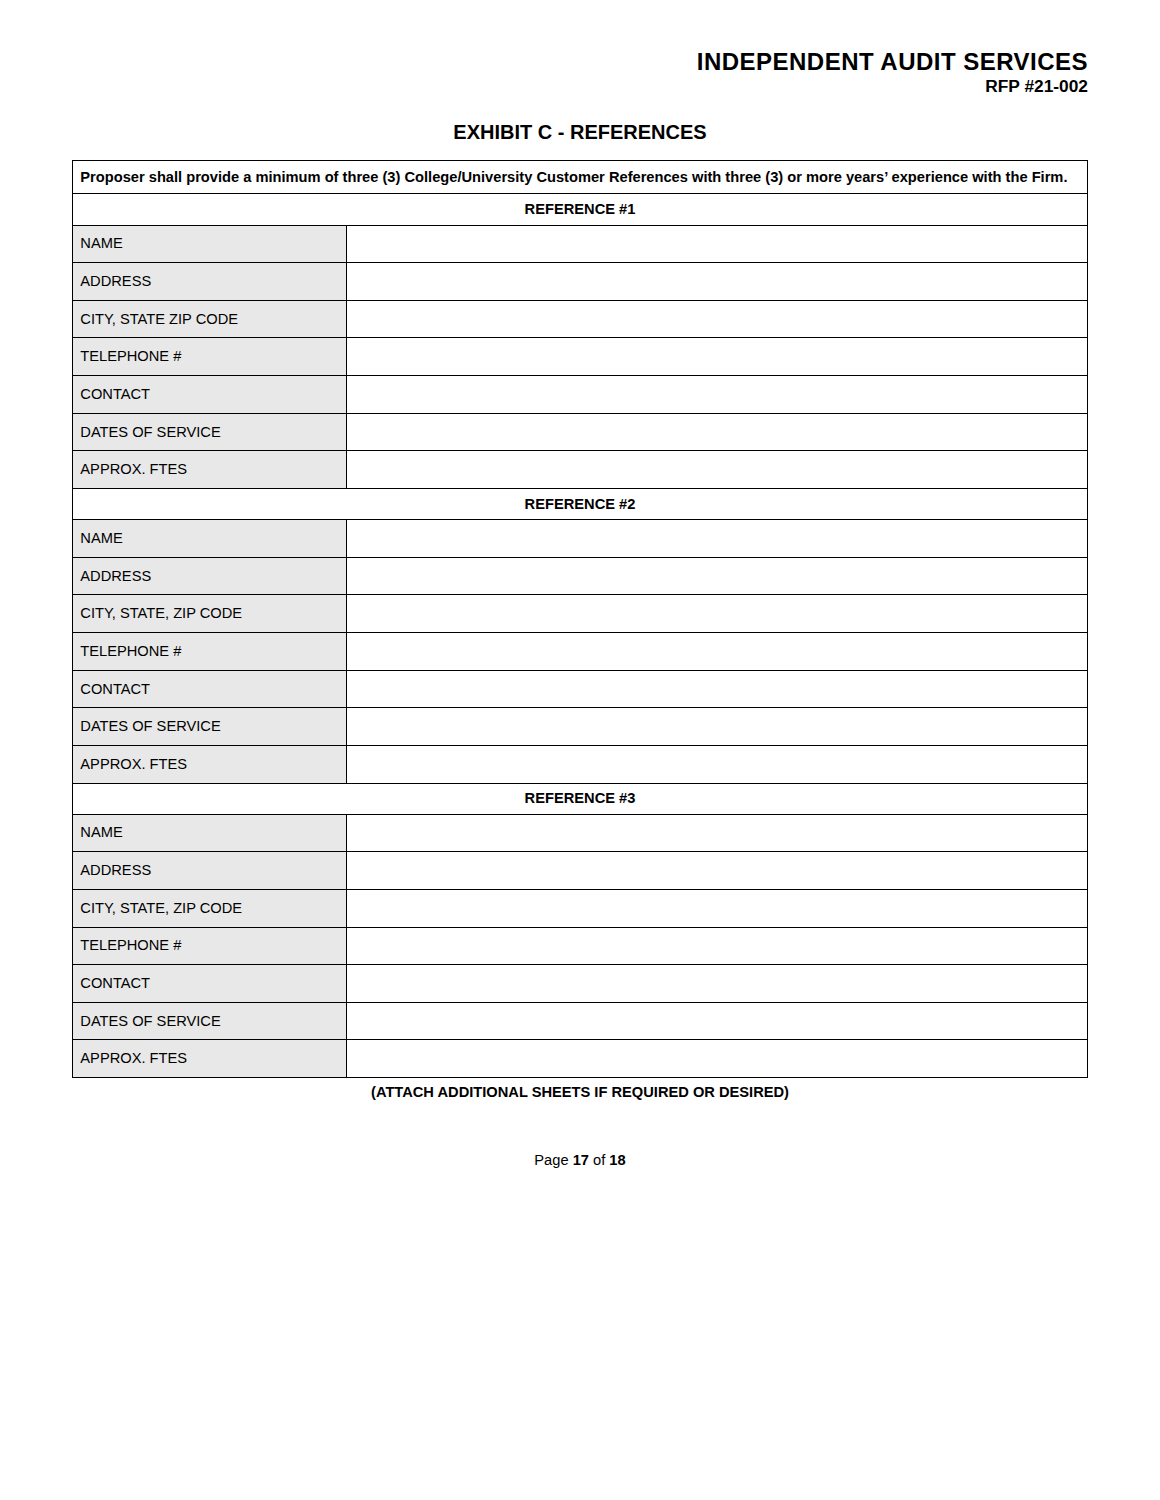INDEPENDENT AUDIT SERVICES
RFP #21-002
EXHIBIT C - REFERENCES
| Proposer shall provide a minimum of three (3) College/University Customer References with three (3) or more years’ experience with the Firm. |
| REFERENCE #1 |
| NAME | |
| ADDRESS | |
| CITY, STATE ZIP CODE | |
| TELEPHONE # | |
| CONTACT | |
| DATES OF SERVICE | |
| APPROX. FTES | |
| REFERENCE #2 |
| NAME | |
| ADDRESS | |
| CITY, STATE, ZIP CODE | |
| TELEPHONE # | |
| CONTACT | |
| DATES OF SERVICE | |
| APPROX. FTES | |
| REFERENCE #3 |
| NAME | |
| ADDRESS | |
| CITY, STATE, ZIP CODE | |
| TELEPHONE # | |
| CONTACT | |
| DATES OF SERVICE | |
| APPROX. FTES | |
(ATTACH ADDITIONAL SHEETS IF REQUIRED OR DESIRED)
Page 17 of 18